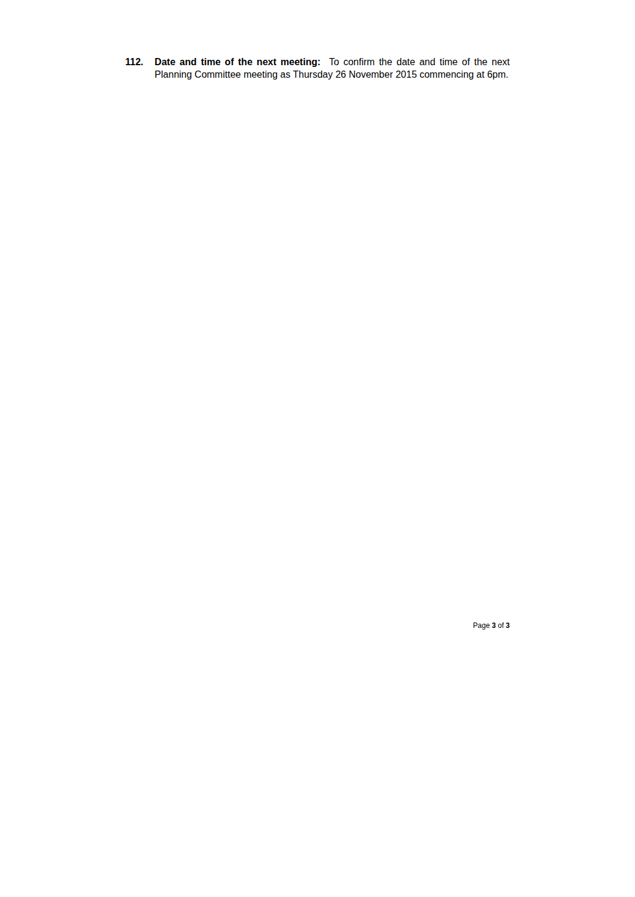112.
Date and time of the next meeting: To confirm the date and time of the next Planning Committee meeting as Thursday 26 November 2015 commencing at 6pm.
Page 3 of 3